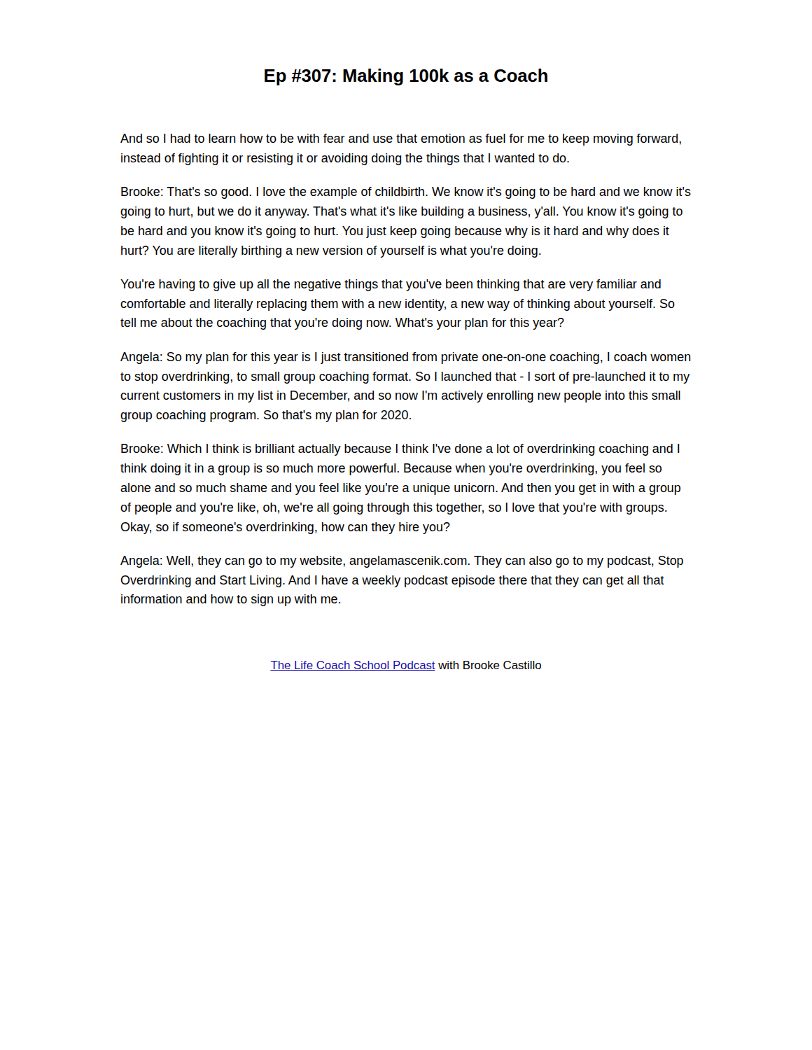Ep #307: Making 100k as a Coach
And so I had to learn how to be with fear and use that emotion as fuel for me to keep moving forward, instead of fighting it or resisting it or avoiding doing the things that I wanted to do.
Brooke: That's so good. I love the example of childbirth. We know it's going to be hard and we know it's going to hurt, but we do it anyway. That's what it's like building a business, y'all. You know it's going to be hard and you know it's going to hurt. You just keep going because why is it hard and why does it hurt? You are literally birthing a new version of yourself is what you're doing.
You're having to give up all the negative things that you've been thinking that are very familiar and comfortable and literally replacing them with a new identity, a new way of thinking about yourself. So tell me about the coaching that you're doing now. What's your plan for this year?
Angela: So my plan for this year is I just transitioned from private one-on-one coaching, I coach women to stop overdrinking, to small group coaching format. So I launched that - I sort of pre-launched it to my current customers in my list in December, and so now I'm actively enrolling new people into this small group coaching program. So that's my plan for 2020.
Brooke: Which I think is brilliant actually because I think I've done a lot of overdrinking coaching and I think doing it in a group is so much more powerful. Because when you're overdrinking, you feel so alone and so much shame and you feel like you're a unique unicorn. And then you get in with a group of people and you're like, oh, we're all going through this together, so I love that you're with groups. Okay, so if someone's overdrinking, how can they hire you?
Angela: Well, they can go to my website, angelamascenik.com. They can also go to my podcast, Stop Overdrinking and Start Living. And I have a weekly podcast episode there that they can get all that information and how to sign up with me.
The Life Coach School Podcast with Brooke Castillo